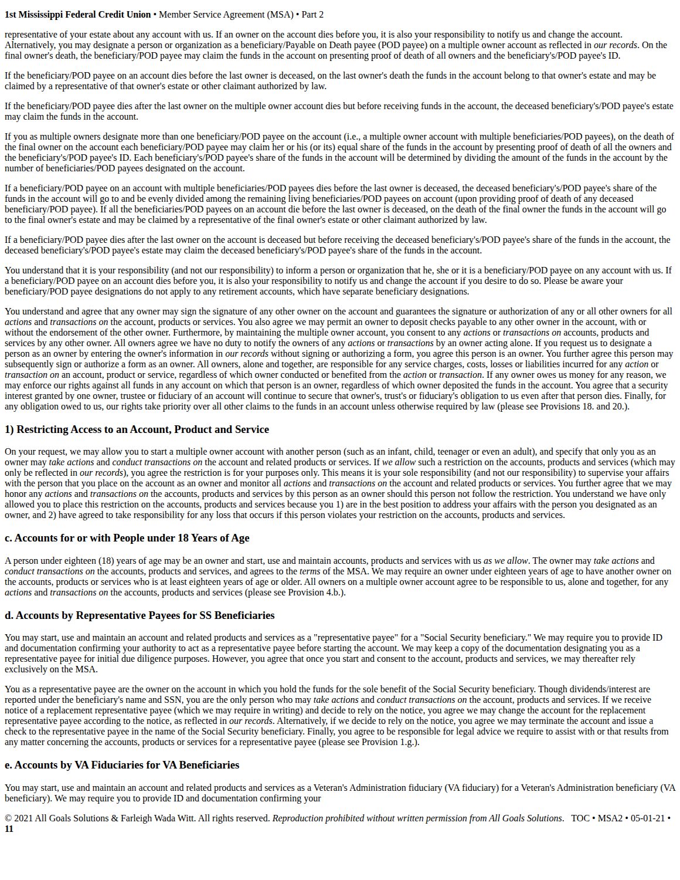1st Mississippi Federal Credit Union • Member Service Agreement (MSA) • Part 2
representative of your estate about any account with us. If an owner on the account dies before you, it is also your responsibility to notify us and change the account. Alternatively, you may designate a person or organization as a beneficiary/Payable on Death payee (POD payee) on a multiple owner account as reflected in our records. On the final owner's death, the beneficiary/POD payee may claim the funds in the account on presenting proof of death of all owners and the beneficiary's/POD payee's ID.
If the beneficiary/POD payee on an account dies before the last owner is deceased, on the last owner's death the funds in the account belong to that owner's estate and may be claimed by a representative of that owner's estate or other claimant authorized by law.
If the beneficiary/POD payee dies after the last owner on the multiple owner account dies but before receiving funds in the account, the deceased beneficiary's/POD payee's estate may claim the funds in the account.
If you as multiple owners designate more than one beneficiary/POD payee on the account (i.e., a multiple owner account with multiple beneficiaries/POD payees), on the death of the final owner on the account each beneficiary/POD payee may claim her or his (or its) equal share of the funds in the account by presenting proof of death of all the owners and the beneficiary's/POD payee's ID. Each beneficiary's/POD payee's share of the funds in the account will be determined by dividing the amount of the funds in the account by the number of beneficiaries/POD payees designated on the account.
If a beneficiary/POD payee on an account with multiple beneficiaries/POD payees dies before the last owner is deceased, the deceased beneficiary's/POD payee's share of the funds in the account will go to and be evenly divided among the remaining living beneficiaries/POD payees on account (upon providing proof of death of any deceased beneficiary/POD payee). If all the beneficiaries/POD payees on an account die before the last owner is deceased, on the death of the final owner the funds in the account will go to the final owner's estate and may be claimed by a representative of the final owner's estate or other claimant authorized by law.
If a beneficiary/POD payee dies after the last owner on the account is deceased but before receiving the deceased beneficiary's/POD payee's share of the funds in the account, the deceased beneficiary's/POD payee's estate may claim the deceased beneficiary's/POD payee's share of the funds in the account.
You understand that it is your responsibility (and not our responsibility) to inform a person or organization that he, she or it is a beneficiary/POD payee on any account with us. If a beneficiary/POD payee on an account dies before you, it is also your responsibility to notify us and change the account if you desire to do so. Please be aware your beneficiary/POD payee designations do not apply to any retirement accounts, which have separate beneficiary designations.
You understand and agree that any owner may sign the signature of any other owner on the account and guarantees the signature or authorization of any or all other owners for all actions and transactions on the account, products or services. You also agree we may permit an owner to deposit checks payable to any other owner in the account, with or without the endorsement of the other owner. Furthermore, by maintaining the multiple owner account, you consent to any actions or transactions on accounts, products and services by any other owner. All owners agree we have no duty to notify the owners of any actions or transactions by an owner acting alone. If you request us to designate a person as an owner by entering the owner's information in our records without signing or authorizing a form, you agree this person is an owner. You further agree this person may subsequently sign or authorize a form as an owner. All owners, alone and together, are responsible for any service charges, costs, losses or liabilities incurred for any action or transaction on an account, product or service, regardless of which owner conducted or benefited from the action or transaction. If any owner owes us money for any reason, we may enforce our rights against all funds in any account on which that person is an owner, regardless of which owner deposited the funds in the account. You agree that a security interest granted by one owner, trustee or fiduciary of an account will continue to secure that owner's, trust's or fiduciary's obligation to us even after that person dies. Finally, for any obligation owed to us, our rights take priority over all other claims to the funds in an account unless otherwise required by law (please see Provisions 18. and 20.).
1) Restricting Access to an Account, Product and Service
On your request, we may allow you to start a multiple owner account with another person (such as an infant, child, teenager or even an adult), and specify that only you as an owner may take actions and conduct transactions on the account and related products or services. If we allow such a restriction on the accounts, products and services (which may only be reflected in our records), you agree the restriction is for your purposes only. This means it is your sole responsibility (and not our responsibility) to supervise your affairs with the person that you place on the account as an owner and monitor all actions and transactions on the account and related products or services. You further agree that we may honor any actions and transactions on the accounts, products and services by this person as an owner should this person not follow the restriction. You understand we have only allowed you to place this restriction on the accounts, products and services because you 1) are in the best position to address your affairs with the person you designated as an owner, and 2) have agreed to take responsibility for any loss that occurs if this person violates your restriction on the accounts, products and services.
c. Accounts for or with People under 18 Years of Age
A person under eighteen (18) years of age may be an owner and start, use and maintain accounts, products and services with us as we allow. The owner may take actions and conduct transactions on the accounts, products and services, and agrees to the terms of the MSA. We may require an owner under eighteen years of age to have another owner on the accounts, products or services who is at least eighteen years of age or older. All owners on a multiple owner account agree to be responsible to us, alone and together, for any actions and transactions on the accounts, products and services (please see Provision 4.b.).
d. Accounts by Representative Payees for SS Beneficiaries
You may start, use and maintain an account and related products and services as a "representative payee" for a "Social Security beneficiary." We may require you to provide ID and documentation confirming your authority to act as a representative payee before starting the account. We may keep a copy of the documentation designating you as a representative payee for initial due diligence purposes. However, you agree that once you start and consent to the account, products and services, we may thereafter rely exclusively on the MSA.
You as a representative payee are the owner on the account in which you hold the funds for the sole benefit of the Social Security beneficiary. Though dividends/interest are reported under the beneficiary's name and SSN, you are the only person who may take actions and conduct transactions on the account, products and services. If we receive notice of a replacement representative payee (which we may require in writing) and decide to rely on the notice, you agree we may change the account for the replacement representative payee according to the notice, as reflected in our records. Alternatively, if we decide to rely on the notice, you agree we may terminate the account and issue a check to the representative payee in the name of the Social Security beneficiary. Finally, you agree to be responsible for legal advice we require to assist with or that results from any matter concerning the accounts, products or services for a representative payee (please see Provision 1.g.).
e. Accounts by VA Fiduciaries for VA Beneficiaries
You may start, use and maintain an account and related products and services as a Veteran's Administration fiduciary (VA fiduciary) for a Veteran's Administration beneficiary (VA beneficiary). We may require you to provide ID and documentation confirming your
© 2021 All Goals Solutions & Farleigh Wada Witt. All rights reserved. Reproduction prohibited without written permission from All Goals Solutions. TOC • MSA2 • 05-01-21 • 11